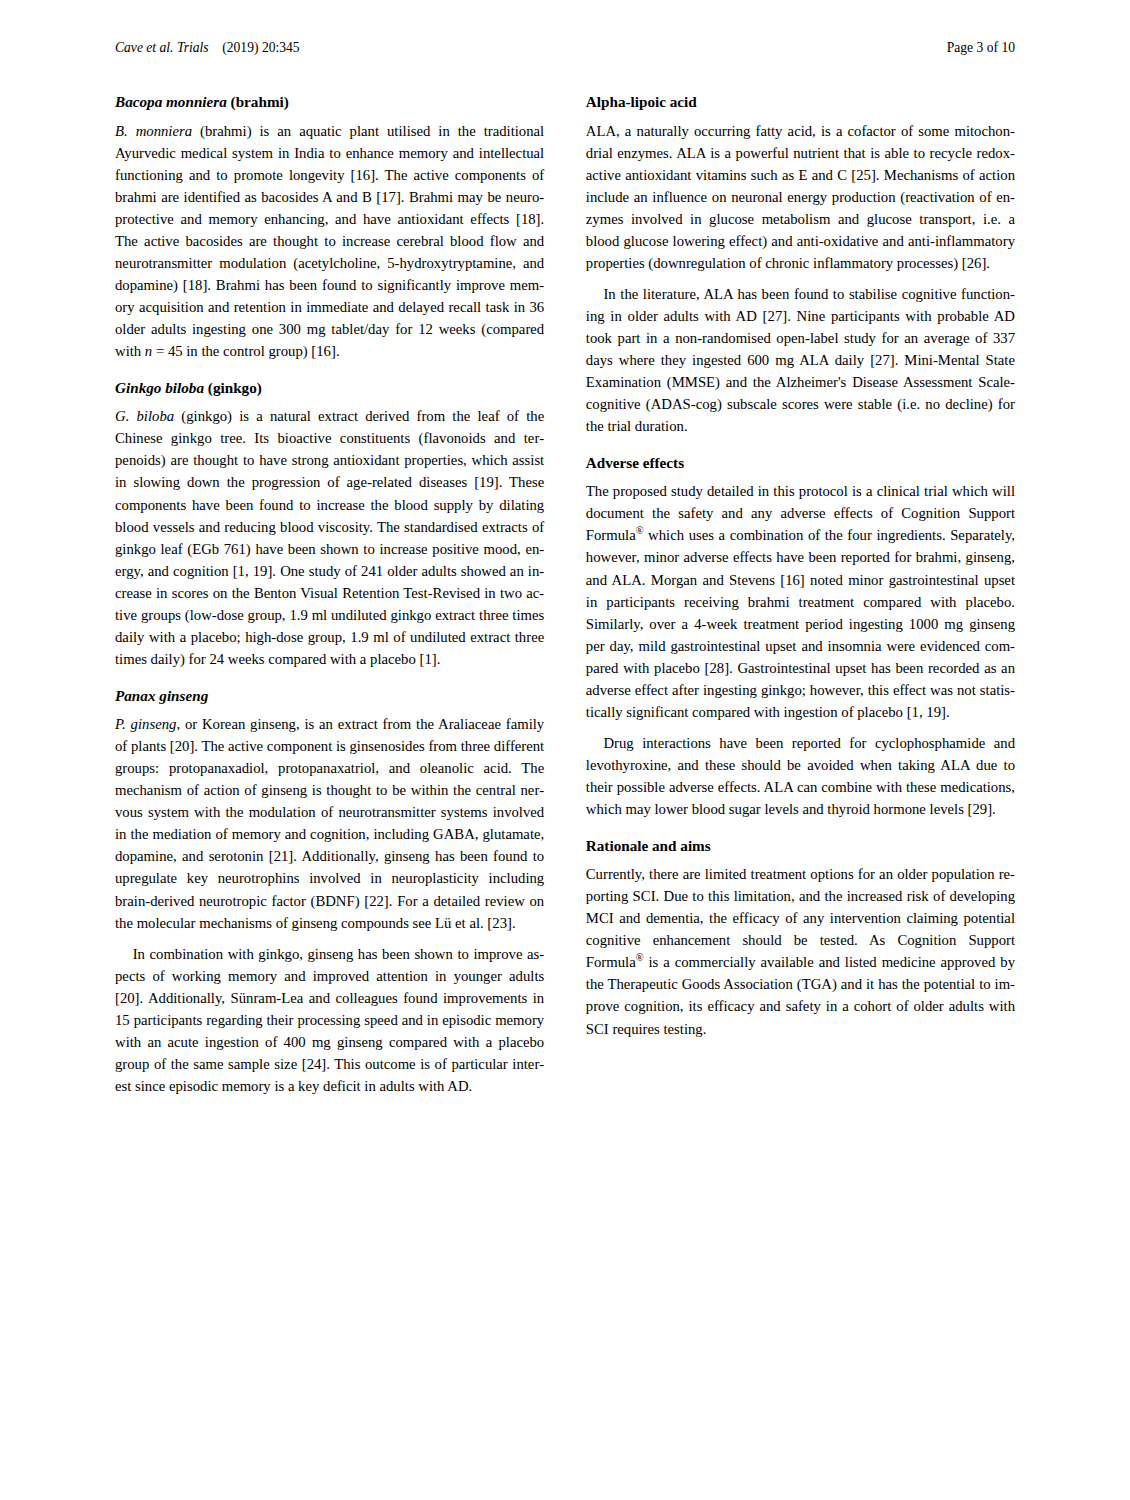Cave et al. Trials (2019) 20:345 Page 3 of 10
Bacopa monniera (brahmi)
B. monniera (brahmi) is an aquatic plant utilised in the traditional Ayurvedic medical system in India to enhance memory and intellectual functioning and to promote longevity [16]. The active components of brahmi are identified as bacosides A and B [17]. Brahmi may be neuroprotective and memory enhancing, and have antioxidant effects [18]. The active bacosides are thought to increase cerebral blood flow and neurotransmitter modulation (acetylcholine, 5-hydroxytryptamine, and dopamine) [18]. Brahmi has been found to significantly improve memory acquisition and retention in immediate and delayed recall task in 36 older adults ingesting one 300 mg tablet/day for 12 weeks (compared with n = 45 in the control group) [16].
Ginkgo biloba (ginkgo)
G. biloba (ginkgo) is a natural extract derived from the leaf of the Chinese ginkgo tree. Its bioactive constituents (flavonoids and terpenoids) are thought to have strong antioxidant properties, which assist in slowing down the progression of age-related diseases [19]. These components have been found to increase the blood supply by dilating blood vessels and reducing blood viscosity. The standardised extracts of ginkgo leaf (EGb 761) have been shown to increase positive mood, energy, and cognition [1, 19]. One study of 241 older adults showed an increase in scores on the Benton Visual Retention Test-Revised in two active groups (low-dose group, 1.9 ml undiluted ginkgo extract three times daily with a placebo; high-dose group, 1.9 ml of undiluted extract three times daily) for 24 weeks compared with a placebo [1].
Panax ginseng
P. ginseng, or Korean ginseng, is an extract from the Araliaceae family of plants [20]. The active component is ginsenosides from three different groups: protopanaxadiol, protopanaxatriol, and oleanolic acid. The mechanism of action of ginseng is thought to be within the central nervous system with the modulation of neurotransmitter systems involved in the mediation of memory and cognition, including GABA, glutamate, dopamine, and serotonin [21]. Additionally, ginseng has been found to upregulate key neurotrophins involved in neuroplasticity including brain-derived neurotropic factor (BDNF) [22]. For a detailed review on the molecular mechanisms of ginseng compounds see Lü et al. [23].
In combination with ginkgo, ginseng has been shown to improve aspects of working memory and improved attention in younger adults [20]. Additionally, Sünram-Lea and colleagues found improvements in 15 participants regarding their processing speed and in episodic memory with an acute ingestion of 400 mg ginseng compared with a placebo group of the same sample size [24]. This outcome is of particular interest since episodic memory is a key deficit in adults with AD.
Alpha-lipoic acid
ALA, a naturally occurring fatty acid, is a cofactor of some mitochondrial enzymes. ALA is a powerful nutrient that is able to recycle redox-active antioxidant vitamins such as E and C [25]. Mechanisms of action include an influence on neuronal energy production (reactivation of enzymes involved in glucose metabolism and glucose transport, i.e. a blood glucose lowering effect) and anti-oxidative and anti-inflammatory properties (downregulation of chronic inflammatory processes) [26].
In the literature, ALA has been found to stabilise cognitive functioning in older adults with AD [27]. Nine participants with probable AD took part in a non-randomised open-label study for an average of 337 days where they ingested 600 mg ALA daily [27]. Mini-Mental State Examination (MMSE) and the Alzheimer's Disease Assessment Scale-cognitive (ADAS-cog) subscale scores were stable (i.e. no decline) for the trial duration.
Adverse effects
The proposed study detailed in this protocol is a clinical trial which will document the safety and any adverse effects of Cognition Support Formula® which uses a combination of the four ingredients. Separately, however, minor adverse effects have been reported for brahmi, ginseng, and ALA. Morgan and Stevens [16] noted minor gastrointestinal upset in participants receiving brahmi treatment compared with placebo. Similarly, over a 4-week treatment period ingesting 1000 mg ginseng per day, mild gastrointestinal upset and insomnia were evidenced compared with placebo [28]. Gastrointestinal upset has been recorded as an adverse effect after ingesting ginkgo; however, this effect was not statistically significant compared with ingestion of placebo [1, 19].
Drug interactions have been reported for cyclophosphamide and levothyroxine, and these should be avoided when taking ALA due to their possible adverse effects. ALA can combine with these medications, which may lower blood sugar levels and thyroid hormone levels [29].
Rationale and aims
Currently, there are limited treatment options for an older population reporting SCI. Due to this limitation, and the increased risk of developing MCI and dementia, the efficacy of any intervention claiming potential cognitive enhancement should be tested. As Cognition Support Formula® is a commercially available and listed medicine approved by the Therapeutic Goods Association (TGA) and it has the potential to improve cognition, its efficacy and safety in a cohort of older adults with SCI requires testing.